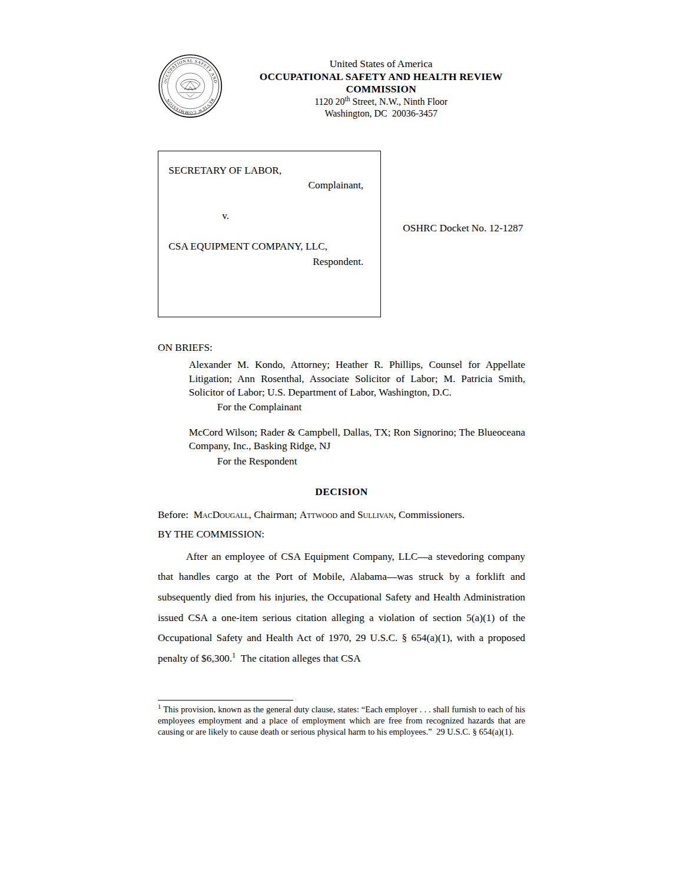OCCUPATIONAL SAFETY AND REVIEW COMMISSION
United States of America
OCCUPATIONAL SAFETY AND HEALTH REVIEW COMMISSION
1120 20th Street, N.W., Ninth Floor
Washington, DC 20036-3457
SECRETARY OF LABOR,
Complainant,
v.
CSA EQUIPMENT COMPANY, LLC,
Respondent.
OSHRC Docket No. 12-1287
ON BRIEFS:
Alexander M. Kondo, Attorney; Heather R. Phillips, Counsel for Appellate Litigation; Ann Rosenthal, Associate Solicitor of Labor; M. Patricia Smith, Solicitor of Labor; U.S. Department of Labor, Washington, D.C.
For the Complainant
McCord Wilson; Rader & Campbell, Dallas, TX; Ron Signorino; The Blueoceana Company, Inc., Basking Ridge, NJ
For the Respondent
DECISION
Before: MacDougall, Chairman; Attwood and Sullivan, Commissioners.
BY THE COMMISSION:
After an employee of CSA Equipment Company, LLC—a stevedoring company that handles cargo at the Port of Mobile, Alabama—was struck by a forklift and subsequently died from his injuries, the Occupational Safety and Health Administration issued CSA a one-item serious citation alleging a violation of section 5(a)(1) of the Occupational Safety and Health Act of 1970, 29 U.S.C. § 654(a)(1), with a proposed penalty of $6,300.1 The citation alleges that CSA
1 This provision, known as the general duty clause, states: “Each employer . . . shall furnish to each of his employees employment and a place of employment which are free from recognized hazards that are causing or are likely to cause death or serious physical harm to his employees.” 29 U.S.C. § 654(a)(1).